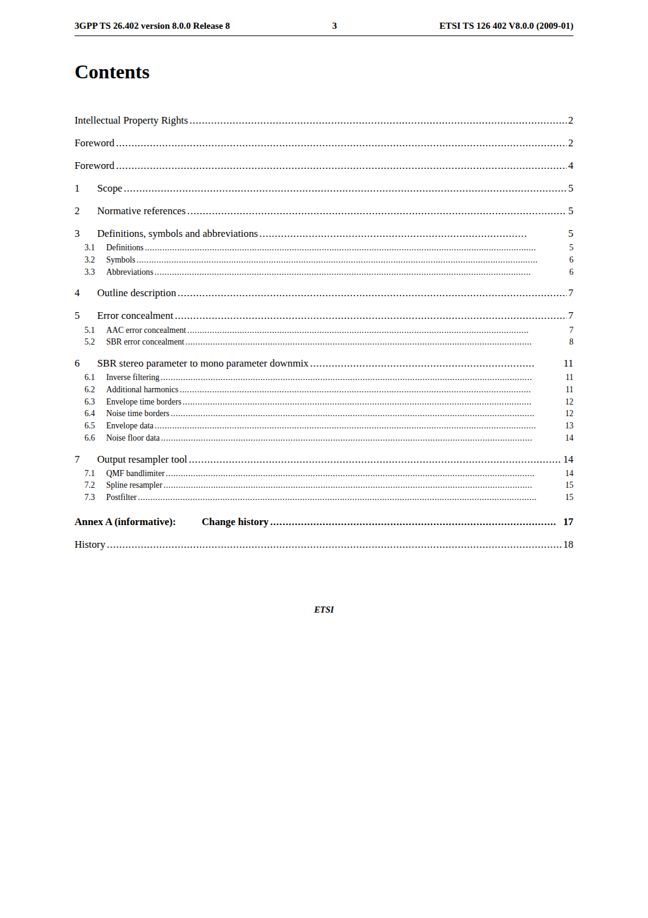3GPP TS 26.402 version 8.0.0 Release 8 3 ETSI TS 126 402 V8.0.0 (2009-01)
Contents
Intellectual Property Rights................................................................................................................................ 2
Foreword............................................................................................................................................................. 2
Foreword............................................................................................................................................................. 4
1 Scope....................................................................................................................................................... 5
2 Normative references............................................................................................................................. 5
3 Definitions, symbols and abbreviations....................................................................................... 5
3.1 Definitions............................................................................................................................................................. 5
3.2 Symbols................................................................................................................................................................. 6
3.3 Abbreviations....................................................................................................................................................... 6
4 Outline description................................................................................................................................. 7
5 Error concealment.................................................................................................................................. 7
5.1 AAC error concealment......................................................................................................................................... 7
5.2 SBR error concealment........................................................................................................................................... 8
6 SBR stereo parameter to mono parameter downmix......................................................................... 11
6.1 Inverse filtering..................................................................................................................................................... 11
6.2 Additional harmonics............................................................................................................................................. 11
6.3 Envelope time borders............................................................................................................................................ 12
6.4 Noise time borders.................................................................................................................................................. 12
6.5 Envelope data......................................................................................................................................................... 13
6.6 Noise floor data..................................................................................................................................................... 14
7 Output resampler tool............................................................................................................................ 14
7.1 QMF bandlimiter.................................................................................................................................................... 14
7.2 Spline resampler.................................................................................................................................................... 15
7.3 Postfilter................................................................................................................................................................ 15
Annex A (informative): Change history............................................................................................. 17
History............................................................................................................................................................... 18
ETSI